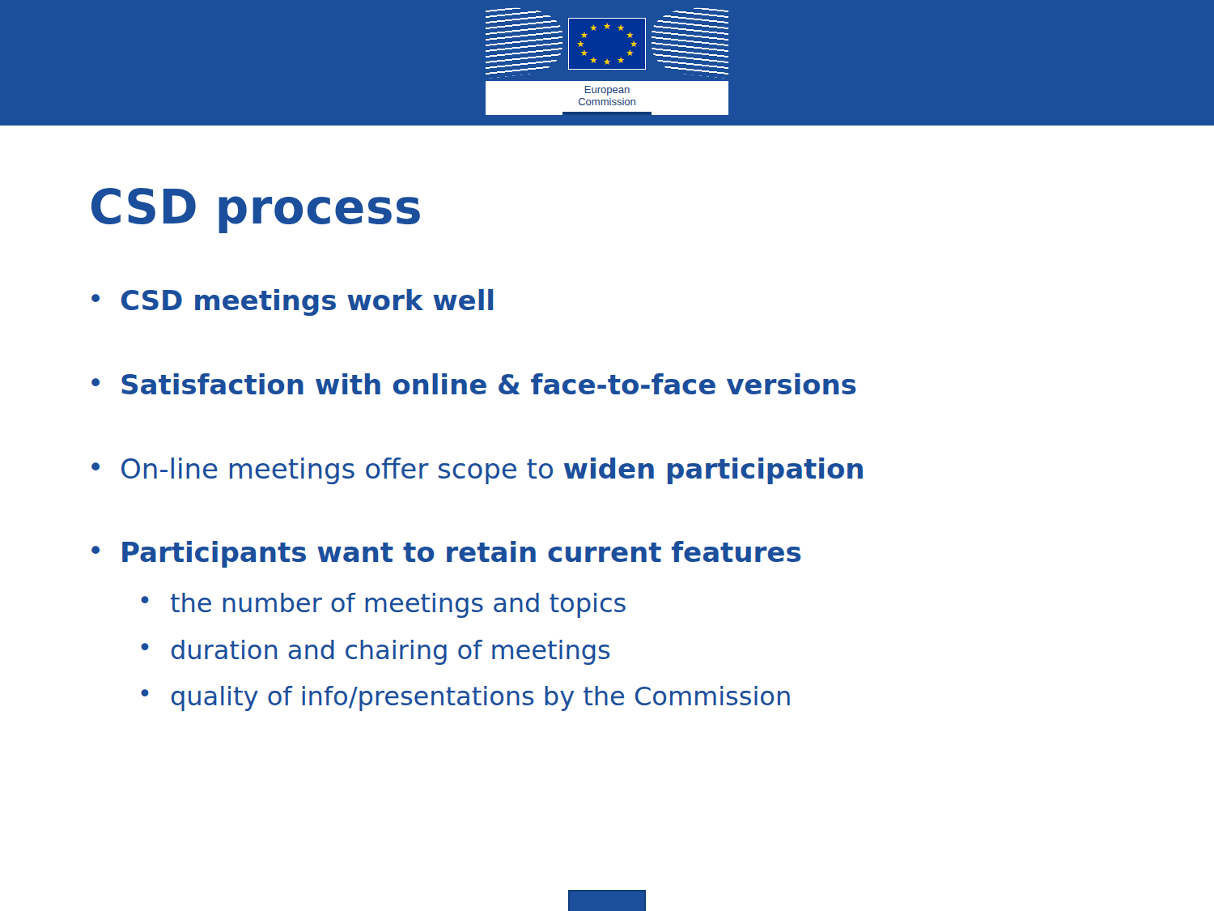★ ★ ★ ★ ★ ★ ★ ★ ★ ★ ★ ★
European
Commission
CSD process
CSD meetings work well
Satisfaction with online & face-to-face versions
On-line meetings offer scope to widen participation
Participants want to retain current features
the number of meetings and topics
duration and chairing of meetings
quality of info/presentations by the Commission